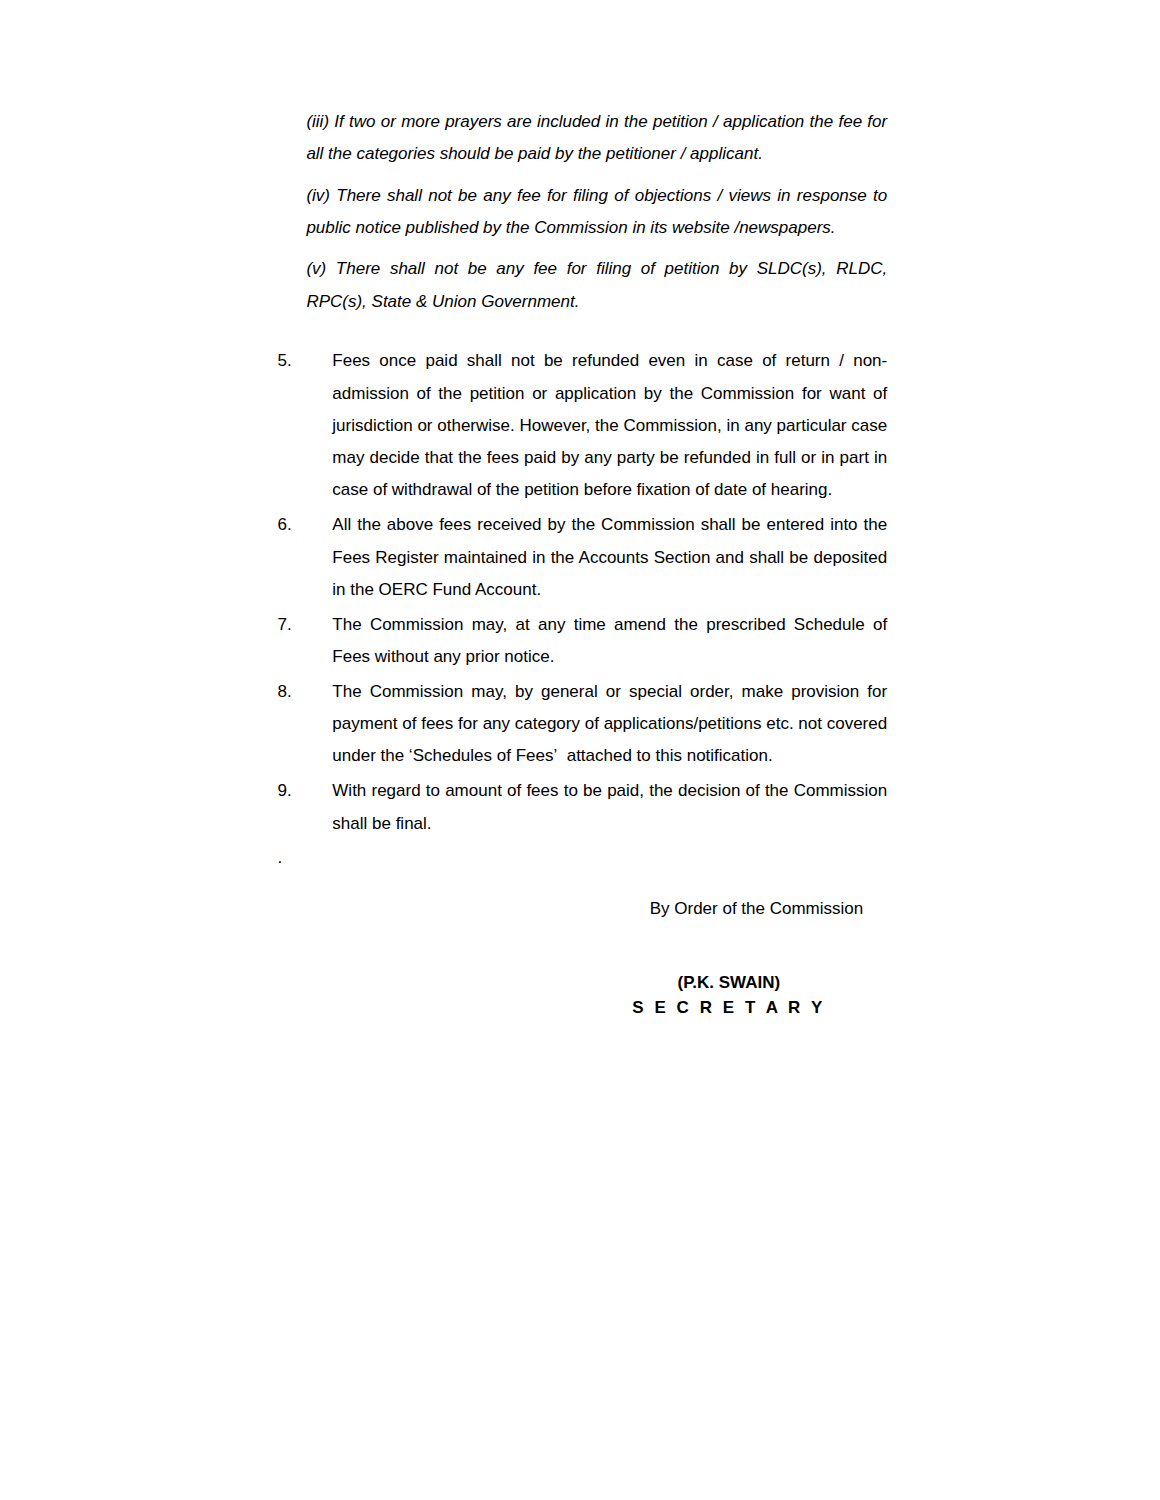(iii) If two or more prayers are included in the petition / application the fee for all the categories should be paid by the petitioner / applicant.
(iv) There shall not be any fee for filing of objections / views in response to public notice published by the Commission in its website /newspapers.
(v) There shall not be any fee for filing of petition by SLDC(s), RLDC, RPC(s), State & Union Government.
5. Fees once paid shall not be refunded even in case of return / non-admission of the petition or application by the Commission for want of jurisdiction or otherwise. However, the Commission, in any particular case may decide that the fees paid by any party be refunded in full or in part in case of withdrawal of the petition before fixation of date of hearing.
6. All the above fees received by the Commission shall be entered into the Fees Register maintained in the Accounts Section and shall be deposited in the OERC Fund Account.
7. The Commission may, at any time amend the prescribed Schedule of Fees without any prior notice.
8. The Commission may, by general or special order, make provision for payment of fees for any category of applications/petitions etc. not covered under the ‘Schedules of Fees’ attached to this notification.
9. With regard to amount of fees to be paid, the decision of the Commission shall be final.
.
By Order of the Commission
(P.K. SWAIN) S E C R E T A R Y